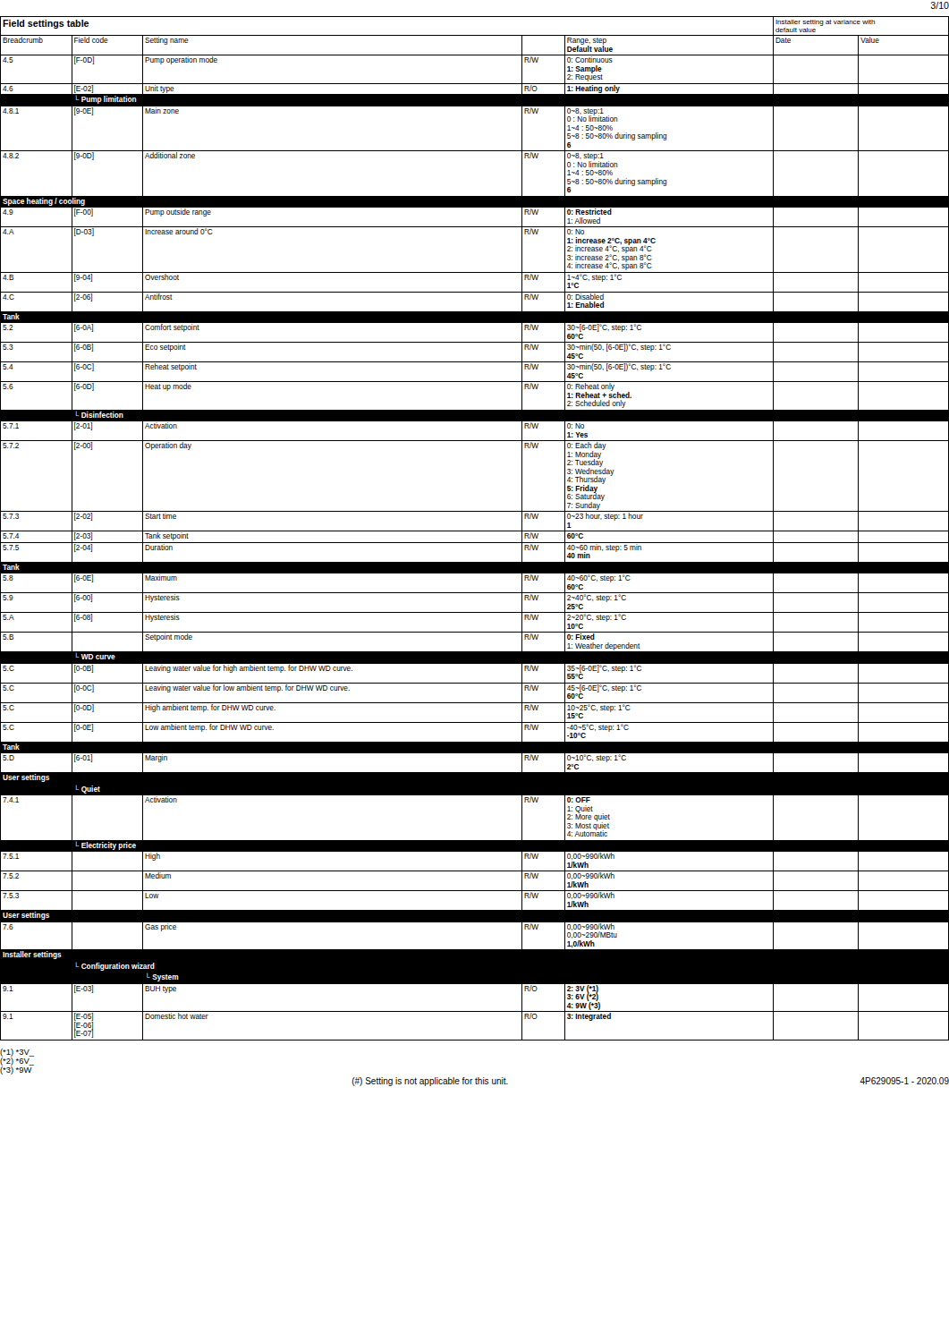3/10
| Field settings table | Installer setting at variance with default value |
| Breadcrumb | Field code | Setting name | | Range, step Default value | Date | Value |
| 4.5 | [F-0D] | Pump operation mode | R/W | 0: Continuous 1: Sample 2: Request | | |
| 4.6 | [E-02] | Unit type | R/O | 1: Heating only | | |
| | └ Pump limitation |
| 4.8.1 | [9-0E] | Main zone | R/W | 0~8, step:1 0 : No limitation 1~4 : 50~80% 5~8 : 50~80% during sampling 6 | | |
| 4.8.2 | [9-0D] | Additional zone | R/W | 0~8, step:1 0 : No limitation 1~4 : 50~80% 5~8 : 50~80% during sampling 6 | | |
| Space heating / cooling |
| 4.9 | [F-00] | Pump outside range | R/W | 0: Restricted 1: Allowed | | |
| 4.A | [D-03] | Increase around 0°C | R/W | 0: No 1: increase 2°C, span 4°C 2: increase 4°C, span 4°C 3: increase 2°C, span 8°C 4: increase 4°C, span 8°C | | |
| 4.B | [9-04] | Overshoot | R/W | 1~4°C, step: 1°C 1°C | | |
| 4.C | [2-06] | Antifrost | R/W | 0: Disabled 1: Enabled | | |
| Tank |
| 5.2 | [6-0A] | Comfort setpoint | R/W | 30~[6-0E]°C, step: 1°C 60°C | | |
| 5.3 | [6-0B] | Eco setpoint | R/W | 30~min(50, [6-0E])°C, step: 1°C 45°C | | |
| 5.4 | [6-0C] | Reheat setpoint | R/W | 30~min(50, [6-0E])°C, step: 1°C 45°C | | |
| 5.6 | [6-0D] | Heat up mode | R/W | 0: Reheat only 1: Reheat + sched. 2: Scheduled only | | |
| | └ Disinfection |
| 5.7.1 | [2-01] | Activation | R/W | 0: No 1: Yes | | |
| 5.7.2 | [2-00] | Operation day | R/W | 0: Each day 1: Monday 2: Tuesday 3: Wednesday 4: Thursday 5: Friday 6: Saturday 7: Sunday | | |
| 5.7.3 | [2-02] | Start time | R/W | 0~23 hour, step: 1 hour 1 | | |
| 5.7.4 | [2-03] | Tank setpoint | R/W | 60°C | | |
| 5.7.5 | [2-04] | Duration | R/W | 40~60 min, step: 5 min 40 min | | |
| Tank |
| 5.8 | [6-0E] | Maximum | R/W | 40~60°C, step: 1°C 60°C | | |
| 5.9 | [6-00] | Hysteresis | R/W | 2~40°C, step: 1°C 25°C | | |
| 5.A | [6-08] | Hysteresis | R/W | 2~20°C, step: 1°C 10°C | | |
| 5.B | | Setpoint mode | R/W | 0: Fixed 1: Weather dependent | | |
| | └ WD curve |
| 5.C | [0-0B] | Leaving water value for high ambient temp. for DHW WD curve. | R/W | 35~[6-0E]°C, step: 1°C 55°C | | |
| 5.C | [0-0C] | Leaving water value for low ambient temp. for DHW WD curve. | R/W | 45~[6-0E]°C, step: 1°C 60°C | | |
| 5.C | [0-0D] | High ambient temp. for DHW WD curve. | R/W | 10~25°C, step: 1°C 15°C | | |
| 5.C | [0-0E] | Low ambient temp. for DHW WD curve. | R/W | -40~5°C, step: 1°C -10°C | | |
| Tank |
| 5.D | [6-01] | Margin | R/W | 0~10°C, step: 1°C 2°C | | |
| User settings |
| | └ Quiet |
| 7.4.1 | | Activation | R/W | 0: OFF 1: Quiet 2: More quiet 3: Most quiet 4: Automatic | | |
| | └ Electricity price |
| 7.5.1 | | High | R/W | 0,00~990/kWh 1/kWh | | |
| 7.5.2 | | Medium | R/W | 0,00~990/kWh 1/kWh | | |
| 7.5.3 | | Low | R/W | 0,00~990/kWh 1/kWh | | |
| User settings |
| 7.6 | | Gas price | R/W | 0,00~990/kWh 0,00~290/MBtu 1,0/kWh | | |
| Installer settings |
| | └ Configuration wizard |
| | | └ System |
| 9.1 | [E-03] | BUH type | R/O | 2: 3V (*1) 3: 6V (*2) 4: 9W (*3) | | |
| 9.1 | [E-05] [E-06] [E-07] | Domestic hot water | R/O | 3: Integrated | | |
(*1) *3V_
(*2) *6V_
(*3) *9W
(#) Setting is not applicable for this unit.
4P629095-1 - 2020.09